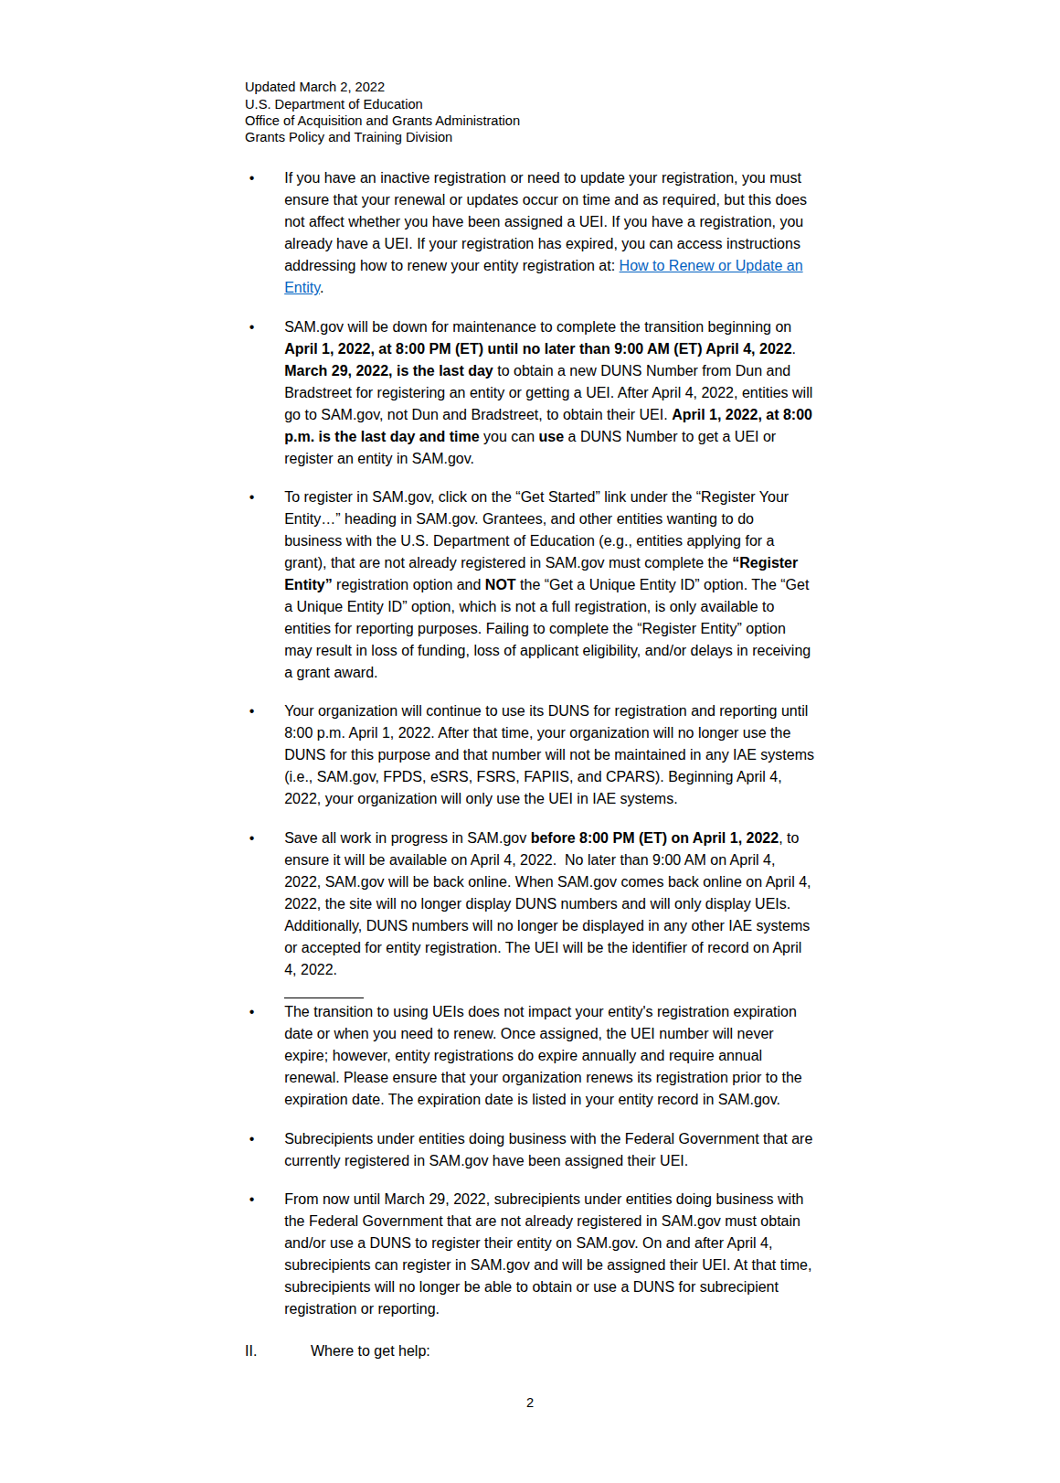Updated March 2, 2022
U.S. Department of Education
Office of Acquisition and Grants Administration
Grants Policy and Training Division
If you have an inactive registration or need to update your registration, you must ensure that your renewal or updates occur on time and as required, but this does not affect whether you have been assigned a UEI. If you have a registration, you already have a UEI. If your registration has expired, you can access instructions addressing how to renew your entity registration at: How to Renew or Update an Entity.
SAM.gov will be down for maintenance to complete the transition beginning on April 1, 2022, at 8:00 PM (ET) until no later than 9:00 AM (ET) April 4, 2022. March 29, 2022, is the last day to obtain a new DUNS Number from Dun and Bradstreet for registering an entity or getting a UEI. After April 4, 2022, entities will go to SAM.gov, not Dun and Bradstreet, to obtain their UEI. April 1, 2022, at 8:00 p.m. is the last day and time you can use a DUNS Number to get a UEI or register an entity in SAM.gov.
To register in SAM.gov, click on the “Get Started” link under the “Register Your Entity…” heading in SAM.gov. Grantees, and other entities wanting to do business with the U.S. Department of Education (e.g., entities applying for a grant), that are not already registered in SAM.gov must complete the “Register Entity” registration option and NOT the “Get a Unique Entity ID” option. The “Get a Unique Entity ID” option, which is not a full registration, is only available to entities for reporting purposes. Failing to complete the “Register Entity” option may result in loss of funding, loss of applicant eligibility, and/or delays in receiving a grant award.
Your organization will continue to use its DUNS for registration and reporting until 8:00 p.m. April 1, 2022. After that time, your organization will no longer use the DUNS for this purpose and that number will not be maintained in any IAE systems (i.e., SAM.gov, FPDS, eSRS, FSRS, FAPIIS, and CPARS). Beginning April 4, 2022, your organization will only use the UEI in IAE systems.
Save all work in progress in SAM.gov before 8:00 PM (ET) on April 1, 2022, to ensure it will be available on April 4, 2022. No later than 9:00 AM on April 4, 2022, SAM.gov will be back online. When SAM.gov comes back online on April 4, 2022, the site will no longer display DUNS numbers and will only display UEIs. Additionally, DUNS numbers will no longer be displayed in any other IAE systems or accepted for entity registration. The UEI will be the identifier of record on April 4, 2022.
The transition to using UEIs does not impact your entity's registration expiration date or when you need to renew. Once assigned, the UEI number will never expire; however, entity registrations do expire annually and require annual renewal. Please ensure that your organization renews its registration prior to the expiration date. The expiration date is listed in your entity record in SAM.gov.
Subrecipients under entities doing business with the Federal Government that are currently registered in SAM.gov have been assigned their UEI.
From now until March 29, 2022, subrecipients under entities doing business with the Federal Government that are not already registered in SAM.gov must obtain and/or use a DUNS to register their entity on SAM.gov. On and after April 4, subrecipients can register in SAM.gov and will be assigned their UEI. At that time, subrecipients will no longer be able to obtain or use a DUNS for subrecipient registration or reporting.
II. Where to get help:
2